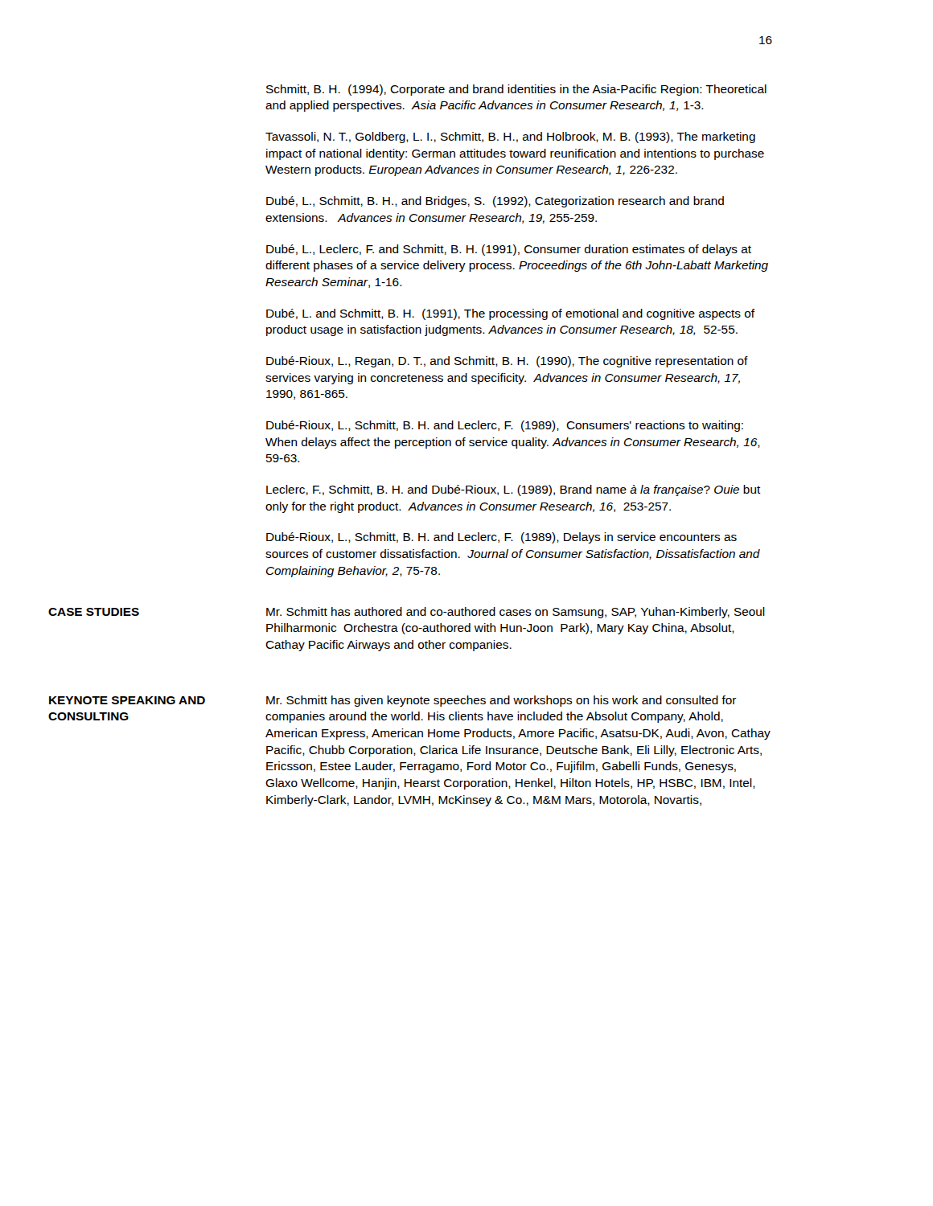16
Schmitt, B. H. (1994), Corporate and brand identities in the Asia-Pacific Region: Theoretical and applied perspectives. Asia Pacific Advances in Consumer Research, 1, 1-3.
Tavassoli, N. T., Goldberg, L. I., Schmitt, B. H., and Holbrook, M. B. (1993), The marketing impact of national identity: German attitudes toward reunification and intentions to purchase Western products. European Advances in Consumer Research, 1, 226-232.
Dubé, L., Schmitt, B. H., and Bridges, S. (1992), Categorization research and brand extensions. Advances in Consumer Research, 19, 255-259.
Dubé, L., Leclerc, F. and Schmitt, B. H. (1991), Consumer duration estimates of delays at different phases of a service delivery process. Proceedings of the 6th John-Labatt Marketing Research Seminar, 1-16.
Dubé, L. and Schmitt, B. H. (1991), The processing of emotional and cognitive aspects of product usage in satisfaction judgments. Advances in Consumer Research, 18, 52-55.
Dubé-Rioux, L., Regan, D. T., and Schmitt, B. H. (1990), The cognitive representation of services varying in concreteness and specificity. Advances in Consumer Research, 17, 1990, 861-865.
Dubé-Rioux, L., Schmitt, B. H. and Leclerc, F. (1989), Consumers' reactions to waiting: When delays affect the perception of service quality. Advances in Consumer Research, 16, 59-63.
Leclerc, F., Schmitt, B. H. and Dubé-Rioux, L. (1989), Brand name à la française? Ouie but only for the right product. Advances in Consumer Research, 16, 253-257.
Dubé-Rioux, L., Schmitt, B. H. and Leclerc, F. (1989), Delays in service encounters as sources of customer dissatisfaction. Journal of Consumer Satisfaction, Dissatisfaction and Complaining Behavior, 2, 75-78.
CASE STUDIES
Mr. Schmitt has authored and co-authored cases on Samsung, SAP, Yuhan-Kimberly, Seoul Philharmonic Orchestra (co-authored with Hun-Joon Park), Mary Kay China, Absolut, Cathay Pacific Airways and other companies.
KEYNOTE SPEAKING AND CONSULTING
Mr. Schmitt has given keynote speeches and workshops on his work and consulted for companies around the world. His clients have included the Absolut Company, Ahold, American Express, American Home Products, Amore Pacific, Asatsu-DK, Audi, Avon, Cathay Pacific, Chubb Corporation, Clarica Life Insurance, Deutsche Bank, Eli Lilly, Electronic Arts, Ericsson, Estee Lauder, Ferragamo, Ford Motor Co., Fujifilm, Gabelli Funds, Genesys, Glaxo Wellcome, Hanjin, Hearst Corporation, Henkel, Hilton Hotels, HP, HSBC, IBM, Intel, Kimberly-Clark, Landor, LVMH, McKinsey & Co., M&M Mars, Motorola, Novartis,